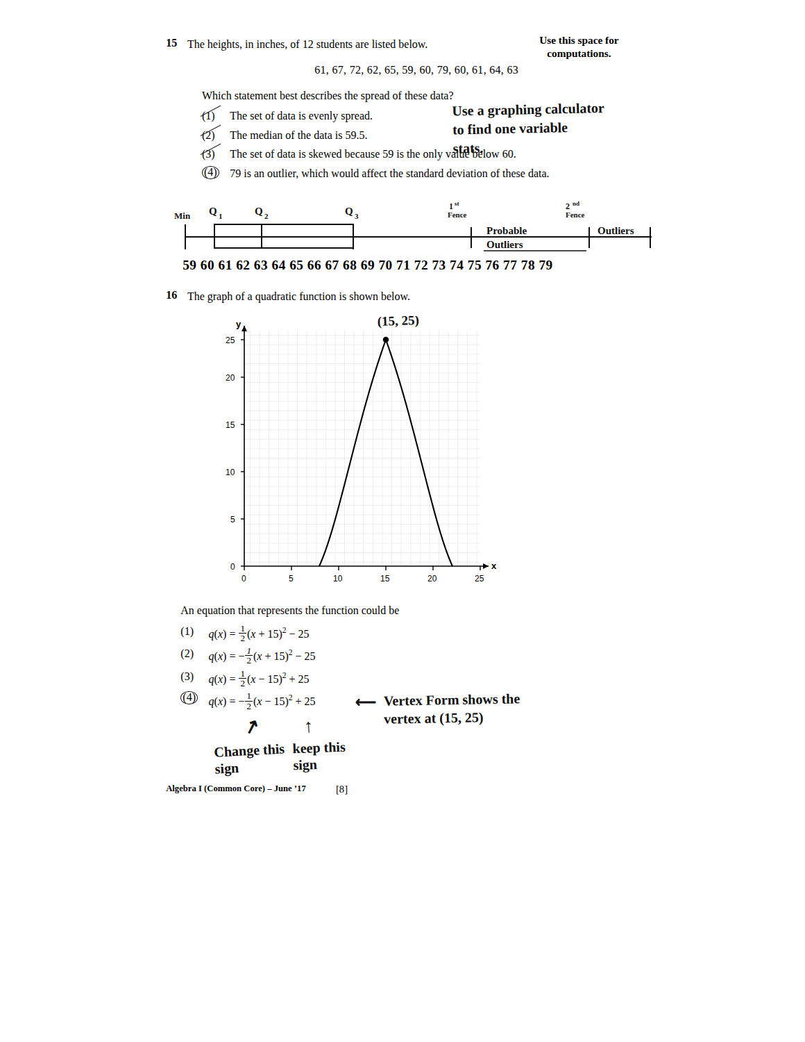Use this space for
computations.
15
The heights, in inches, of 12 students are listed below.
61, 67, 72, 62, 65, 59, 60, 79, 60, 61, 64, 63
Which statement best describes the spread of these data?
(1) The set of data is evenly spread.
(2) The median of the data is 59.5.
(3) The set of data is skewed because 59 is the only value below 60.
(4) 79 is an outlier, which would affect the standard deviation of these data.
Use a graphing calculator
to find one variable
stats.
Min Q1 Q2 Q3 1st Fence 2nd Fence Probable Outliers Outliers
59 60 61 62 63 64 65 66 67 68 69 70 71 72 73 74 75 76 77 78 79
16
The graph of a quadratic function is shown below.
y x 0 5 10 15 20 25 0 5 10 15 20 25 (15, 25)
An equation that represents the function could be
(1) q(x) = 12(x + 15)2 − 25
(2) q(x) = −12(x + 15)2 − 25
(3) q(x) = 12(x − 15)2 + 25
(4) q(x) = −12(x − 15)2 + 25 ⟵ Vertex Form shows the
vertex at (15, 25)
↗ ↑ Change this
sign keep this
sign
Algebra I (Common Core) – June ’17 [8]